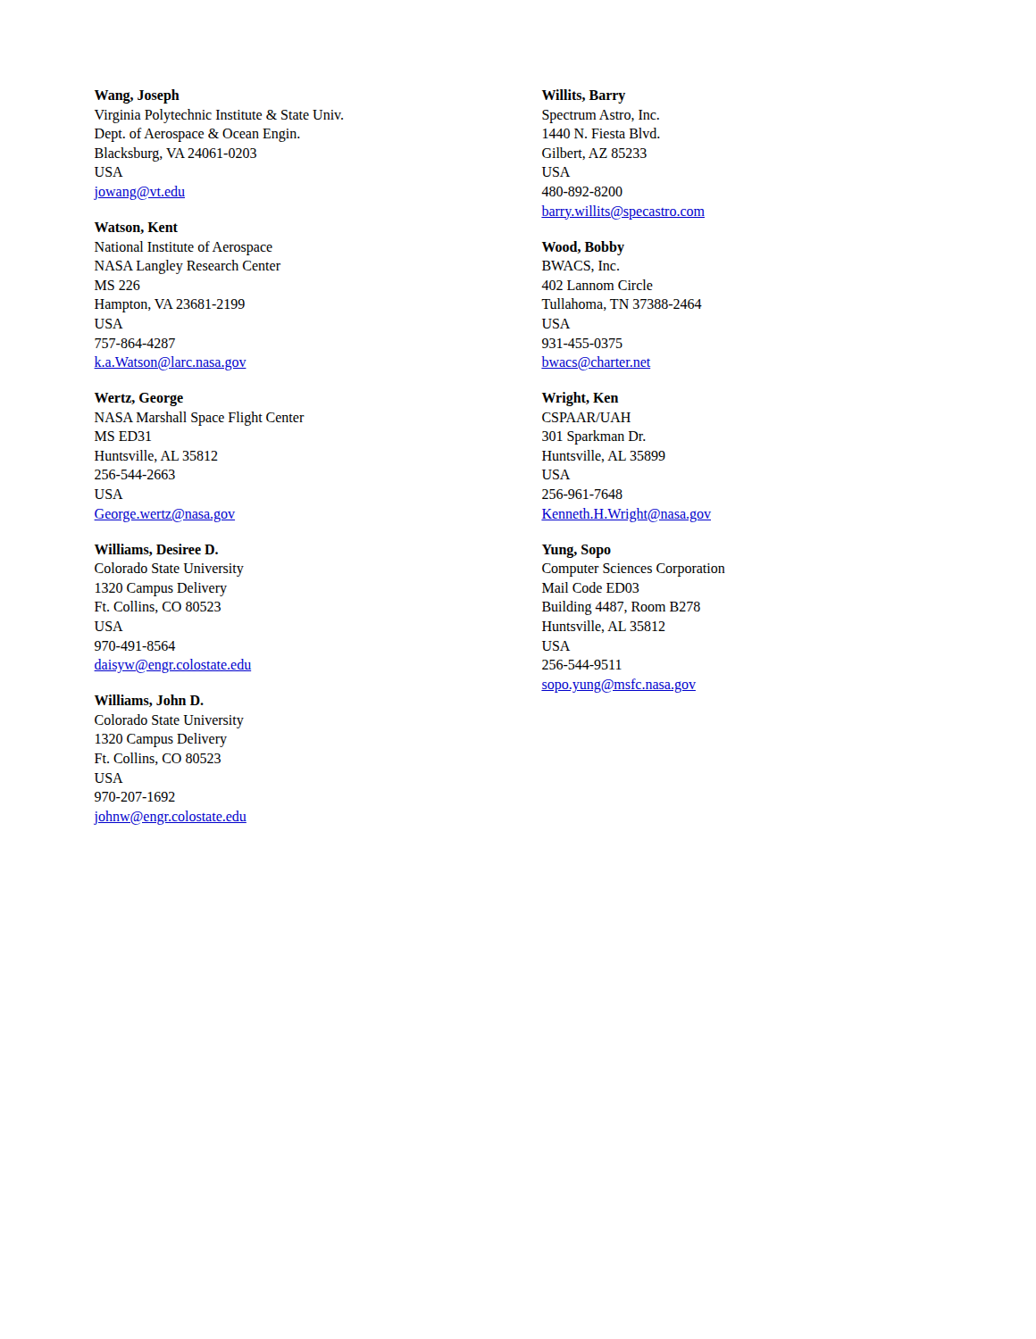Wang, Joseph
Virginia Polytechnic Institute & State Univ.
Dept. of Aerospace & Ocean Engin.
Blacksburg, VA 24061-0203
USA
jowang@vt.edu
Watson, Kent
National Institute of Aerospace
NASA Langley Research Center
MS 226
Hampton, VA 23681-2199
USA
757-864-4287
k.a.Watson@larc.nasa.gov
Wertz, George
NASA Marshall Space Flight Center
MS ED31
Huntsville, AL 35812
256-544-2663
USA
George.wertz@nasa.gov
Williams, Desiree D.
Colorado State University
1320 Campus Delivery
Ft. Collins, CO 80523
USA
970-491-8564
daisyw@engr.colostate.edu
Williams, John D.
Colorado State University
1320 Campus Delivery
Ft. Collins, CO 80523
USA
970-207-1692
johnw@engr.colostate.edu
Willits, Barry
Spectrum Astro, Inc.
1440 N. Fiesta Blvd.
Gilbert, AZ 85233
USA
480-892-8200
barry.willits@specastro.com
Wood, Bobby
BWACS, Inc.
402 Lannom Circle
Tullahoma, TN 37388-2464
USA
931-455-0375
bwacs@charter.net
Wright, Ken
CSPAAR/UAH
301 Sparkman Dr.
Huntsville, AL 35899
USA
256-961-7648
Kenneth.H.Wright@nasa.gov
Yung, Sopo
Computer Sciences Corporation
Mail Code ED03
Building 4487, Room B278
Huntsville, AL 35812
USA
256-544-9511
sopo.yung@msfc.nasa.gov